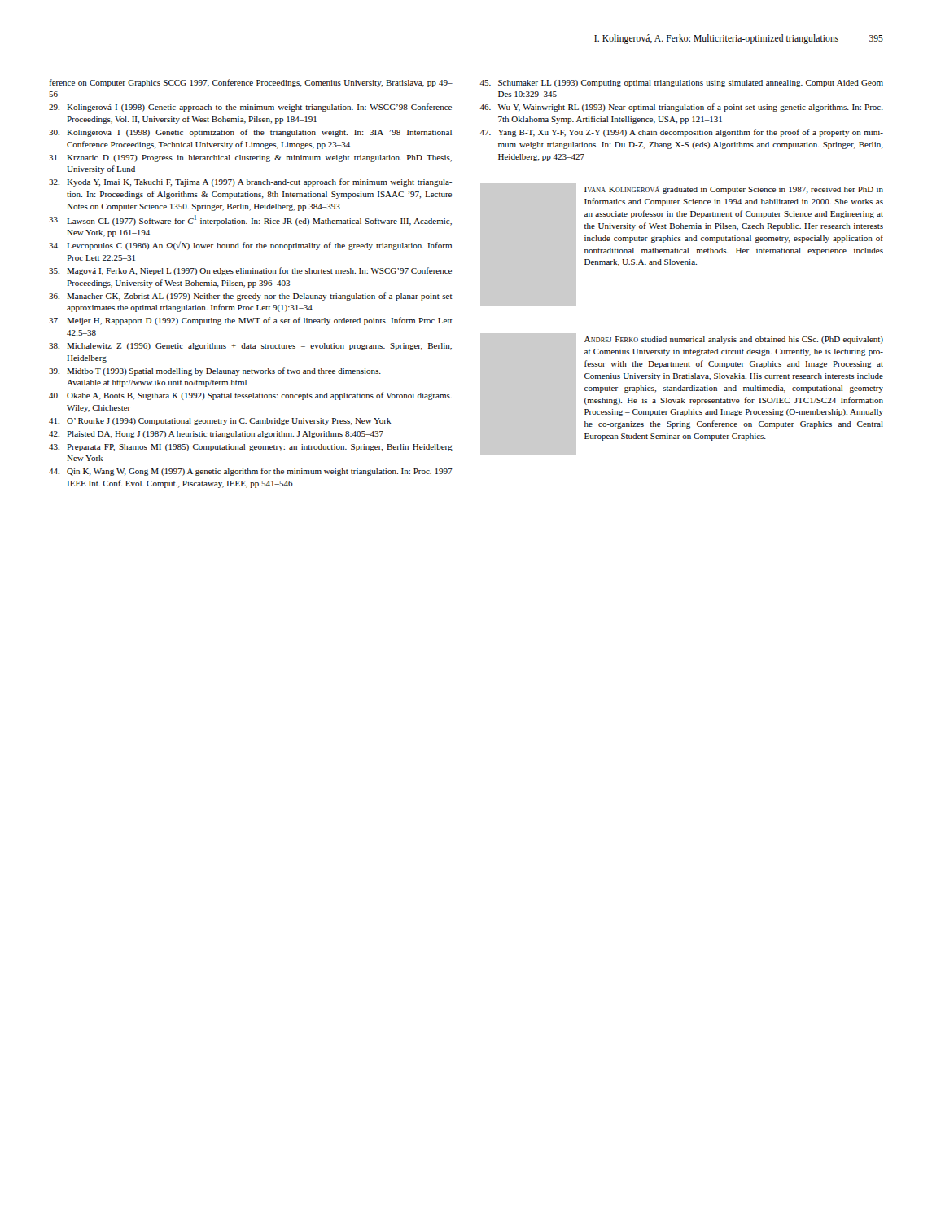I. Kolingerová, A. Ferko: Multicriteria-optimized triangulations 395
ference on Computer Graphics SCCG 1997, Conference Proceedings, Comenius University, Bratislava, pp 49–56
29. Kolingerová I (1998) Genetic approach to the minimum weight triangulation. In: WSCG’98 Conference Proceedings, Vol. II, University of West Bohemia, Pilsen, pp 184–191
30. Kolingerová I (1998) Genetic optimization of the triangulation weight. In: 3IA ’98 International Conference Proceedings, Technical University of Limoges, Limoges, pp 23–34
31. Krznaric D (1997) Progress in hierarchical clustering & minimum weight triangulation. PhD Thesis, University of Lund
32. Kyoda Y, Imai K, Takuchi F, Tajima A (1997) A branch-and-cut approach for minimum weight triangulation. In: Proceedings of Algorithms & Computations, 8th International Symposium ISAAC ’97, Lecture Notes on Computer Science 1350. Springer, Berlin, Heidelberg, pp 384–393
33. Lawson CL (1977) Software for C1 interpolation. In: Rice JR (ed) Mathematical Software III, Academic, New York, pp 161–194
34. Levcopoulos C (1986) An Ω(√N) lower bound for the nonoptimality of the greedy triangulation. Inform Proc Lett 22:25–31
35. Magová I, Ferko A, Niepel L (1997) On edges elimination for the shortest mesh. In: WSCG’97 Conference Proceedings, University of West Bohemia, Pilsen, pp 396–403
36. Manacher GK, Zobrist AL (1979) Neither the greedy nor the Delaunay triangulation of a planar point set approximates the optimal triangulation. Inform Proc Lett 9(1):31–34
37. Meijer H, Rappaport D (1992) Computing the MWT of a set of linearly ordered points. Inform Proc Lett 42:5–38
38. Michalewitz Z (1996) Genetic algorithms + data structures = evolution programs. Springer, Berlin, Heidelberg
39. Midtbo T (1993) Spatial modelling by Delaunay networks of two and three dimensions.
Available at http://www.iko.unit.no/tmp/term.html
40. Okabe A, Boots B, Sugihara K (1992) Spatial tesselations: concepts and applications of Voronoi diagrams. Wiley, Chichester
41. O’ Rourke J (1994) Computational geometry in C. Cambridge University Press, New York
42. Plaisted DA, Hong J (1987) A heuristic triangulation algorithm. J Algorithms 8:405–437
43. Preparata FP, Shamos MI (1985) Computational geometry: an introduction. Springer, Berlin Heidelberg New York
44. Qin K, Wang W, Gong M (1997) A genetic algorithm for the minimum weight triangulation. In: Proc. 1997 IEEE Int. Conf. Evol. Comput., Piscataway, IEEE, pp 541–546
45. Schumaker LL (1993) Computing optimal triangulations using simulated annealing. Comput Aided Geom Des 10:329–345
46. Wu Y, Wainwright RL (1993) Near-optimal triangulation of a point set using genetic algorithms. In: Proc. 7th Oklahoma Symp. Artificial Intelligence, USA, pp 121–131
47. Yang B-T, Xu Y-F, You Z-Y (1994) A chain decomposition algorithm for the proof of a property on minimum weight triangulations. In: Du D-Z, Zhang X-S (eds) Algorithms and computation. Springer, Berlin, Heidelberg, pp 423–427
Ivana Kolingerová graduated in Computer Science in 1987, received her PhD in Informatics and Computer Science in 1994 and habilitated in 2000. She works as an associate professor in the Department of Computer Science and Engineering at the University of West Bohemia in Pilsen, Czech Republic. Her research interests include computer graphics and computational geometry, especially application of nontraditional mathematical methods. Her international experience includes Denmark, U.S.A. and Slovenia.
Andrej Ferko studied numerical analysis and obtained his CSc. (PhD equivalent) at Comenius University in integrated circuit design. Currently, he is lecturing professor with the Department of Computer Graphics and Image Processing at Comenius University in Bratislava, Slovakia. His current research interests include computer graphics, standardization and multimedia, computational geometry (meshing). He is a Slovak representative for ISO/IEC JTC1/SC24 Information Processing – Computer Graphics and Image Processing (O-membership). Annually he co-organizes the Spring Conference on Computer Graphics and Central European Student Seminar on Computer Graphics.